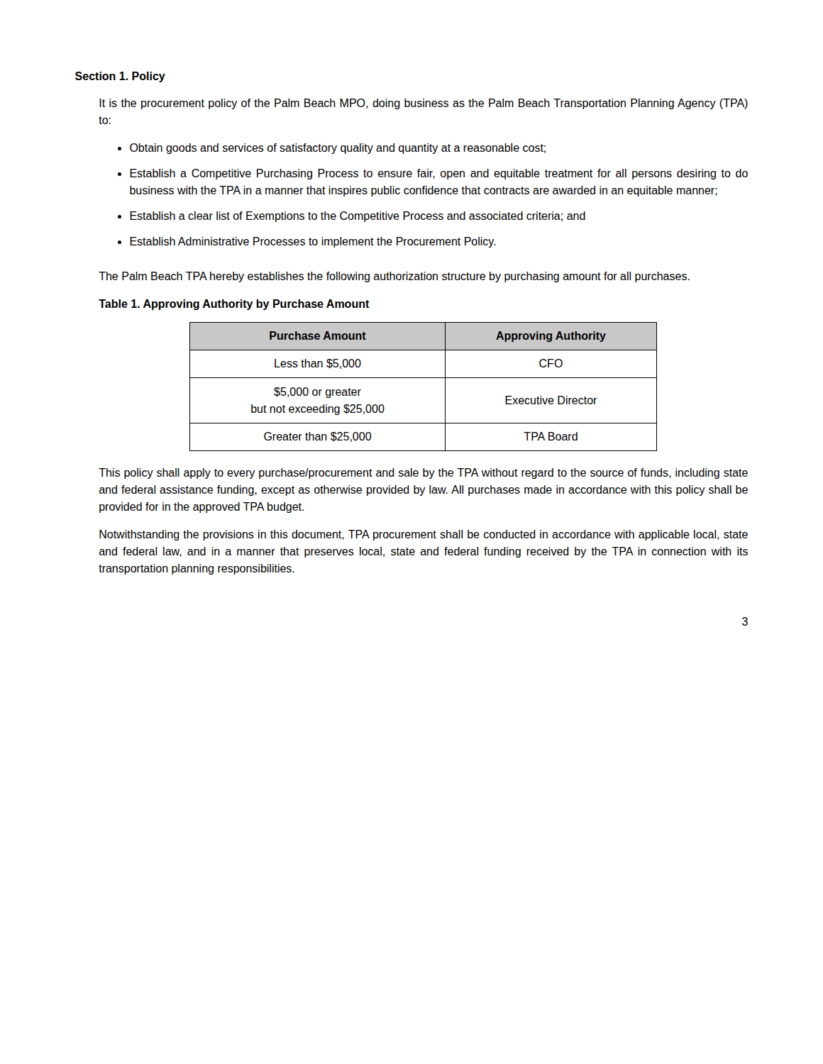Section 1. Policy
It is the procurement policy of the Palm Beach MPO, doing business as the Palm Beach Transportation Planning Agency (TPA) to:
Obtain goods and services of satisfactory quality and quantity at a reasonable cost;
Establish a Competitive Purchasing Process to ensure fair, open and equitable treatment for all persons desiring to do business with the TPA in a manner that inspires public confidence that contracts are awarded in an equitable manner;
Establish a clear list of Exemptions to the Competitive Process and associated criteria; and
Establish Administrative Processes to implement the Procurement Policy.
The Palm Beach TPA hereby establishes the following authorization structure by purchasing amount for all purchases.
Table 1. Approving Authority by Purchase Amount
| Purchase Amount | Approving Authority |
| --- | --- |
| Less than $5,000 | CFO |
| $5,000 or greater but not exceeding $25,000 | Executive Director |
| Greater than $25,000 | TPA Board |
This policy shall apply to every purchase/procurement and sale by the TPA without regard to the source of funds, including state and federal assistance funding, except as otherwise provided by law. All purchases made in accordance with this policy shall be provided for in the approved TPA budget.
Notwithstanding the provisions in this document, TPA procurement shall be conducted in accordance with applicable local, state and federal law, and in a manner that preserves local, state and federal funding received by the TPA in connection with its transportation planning responsibilities.
3